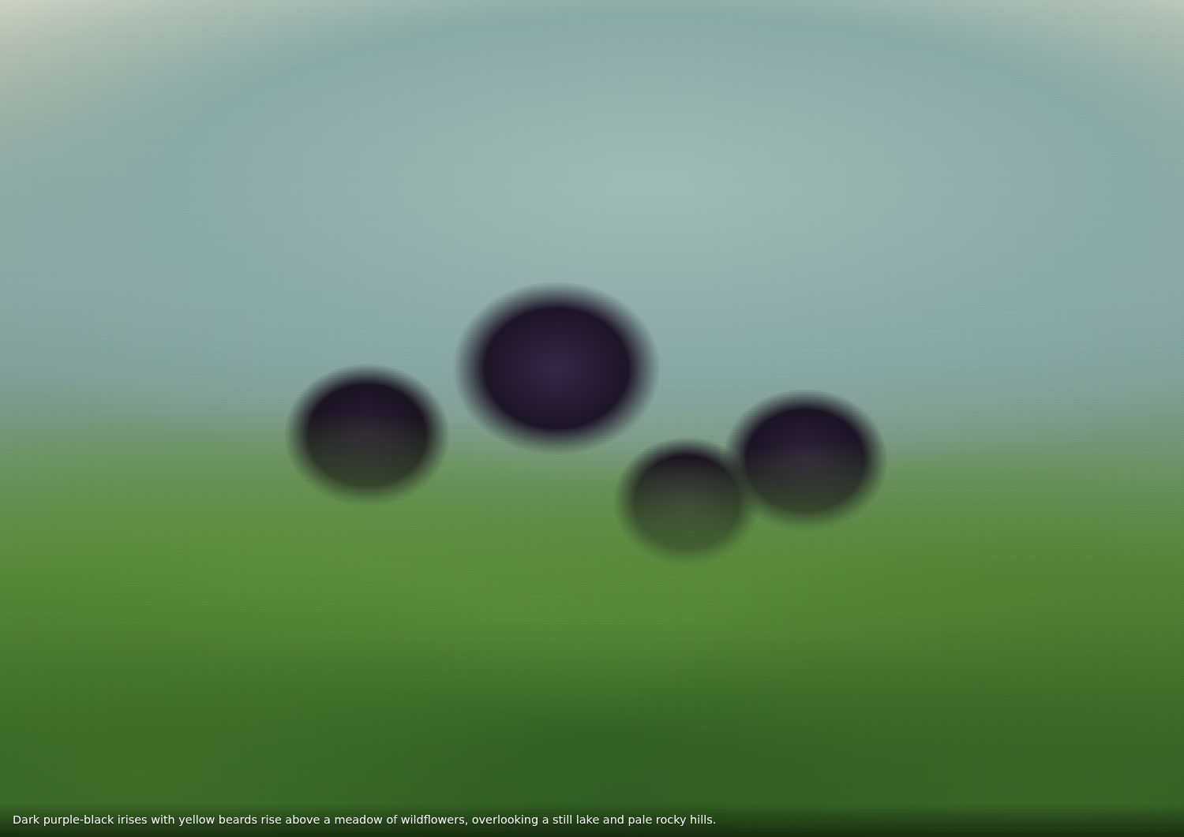Dark purple-black irises with yellow beards rise above a meadow of wildflowers, overlooking a still lake and pale rocky hills.
Photograph: black iris flowers in bloom on a grassy slope above a lake.